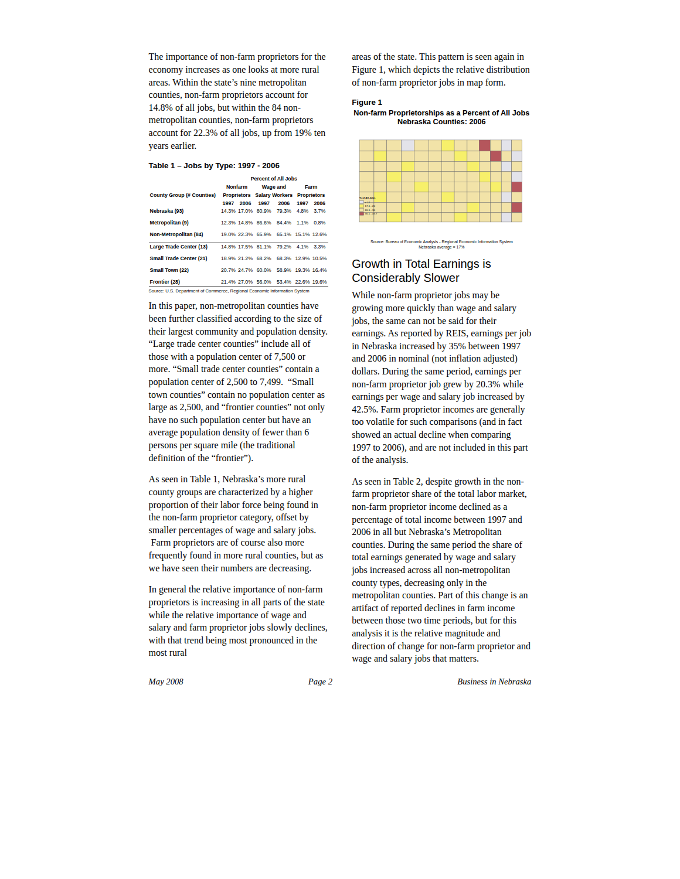The importance of non-farm proprietors for the economy increases as one looks at more rural areas. Within the state’s nine metropolitan counties, non-farm proprietors account for 14.8% of all jobs, but within the 84 non-metropolitan counties, non-farm proprietors account for 22.3% of all jobs, up from 19% ten years earlier.
Table 1 – Jobs by Type: 1997 - 2006
| | Percent of All Jobs |
| | Nonfarm | Wage and | Farm |
| County Group (# Counties) | Proprietors | Salary Workers | Proprietors |
| | 1997 | 2006 | 1997 | 2006 | 1997 | 2006 |
| Nebraska (93) | 14.3% | 17.0% | 80.9% | 79.3% | 4.8% | 3.7% |
| Metropolitan (9) | 12.3% | 14.8% | 86.6% | 84.4% | 1.1% | 0.8% |
| Non-Metropolitan (84) | 19.0% | 22.3% | 65.9% | 65.1% | 15.1% | 12.6% |
| Large Trade Center (13) | 14.8% | 17.5% | 81.1% | 79.2% | 4.1% | 3.3% |
| Small Trade Center (21) | 18.9% | 21.2% | 68.2% | 68.3% | 12.9% | 10.5% |
| Small Town (22) | 20.7% | 24.7% | 60.0% | 58.9% | 19.3% | 16.4% |
| Frontier (28) | 21.4% | 27.0% | 56.0% | 53.4% | 22.6% | 19.6% |
Source: U.S. Department of Commerce, Regional Economic Information System
In this paper, non-metropolitan counties have been further classified according to the size of their largest community and population density. “Large trade center counties” include all of those with a population center of 7,500 or more. “Small trade center counties” contain a population center of 2,500 to 7,499. “Small town counties” contain no population center as large as 2,500, and “frontier counties” not only have no such population center but have an average population density of fewer than 6 persons per square mile (the traditional definition of the “frontier”).
As seen in Table 1, Nebraska’s more rural county groups are characterized by a higher proportion of their labor force being found in the non-farm proprietor category, offset by smaller percentages of wage and salary jobs. Farm proprietors are of course also more frequently found in more rural counties, but as we have seen their numbers are decreasing.
In general the relative importance of non-farm proprietors is increasing in all parts of the state while the relative importance of wage and salary and farm proprietor jobs slowly declines, with that trend being most pronounced in the most rural
areas of the state. This pattern is seen again in Figure 1, which depicts the relative distribution of non-farm proprietor jobs in map form.
Figure 1
Non-farm Proprietorships as a Percent of All Jobs
Nebraska Counties: 2006
% of All Jobs < 17 17.1 - 20 20.1 - 30 30.1 - 45.7
Source: Bureau of Economic Analysis - Regional Economic Information System
Nebraska average = 17%
Growth in Total Earnings is Considerably Slower
While non-farm proprietor jobs may be growing more quickly than wage and salary jobs, the same can not be said for their earnings. As reported by REIS, earnings per job in Nebraska increased by 35% between 1997 and 2006 in nominal (not inflation adjusted) dollars. During the same period, earnings per non-farm proprietor job grew by 20.3% while earnings per wage and salary job increased by 42.5%. Farm proprietor incomes are generally too volatile for such comparisons (and in fact showed an actual decline when comparing 1997 to 2006), and are not included in this part of the analysis.
As seen in Table 2, despite growth in the non-farm proprietor share of the total labor market, non-farm proprietor income declined as a percentage of total income between 1997 and 2006 in all but Nebraska’s Metropolitan counties. During the same period the share of total earnings generated by wage and salary jobs increased across all non-metropolitan county types, decreasing only in the metropolitan counties. Part of this change is an artifact of reported declines in farm income between those two time periods, but for this analysis it is the relative magnitude and direction of change for non-farm proprietor and wage and salary jobs that matters.
May 2008
Page 2
Business in Nebraska